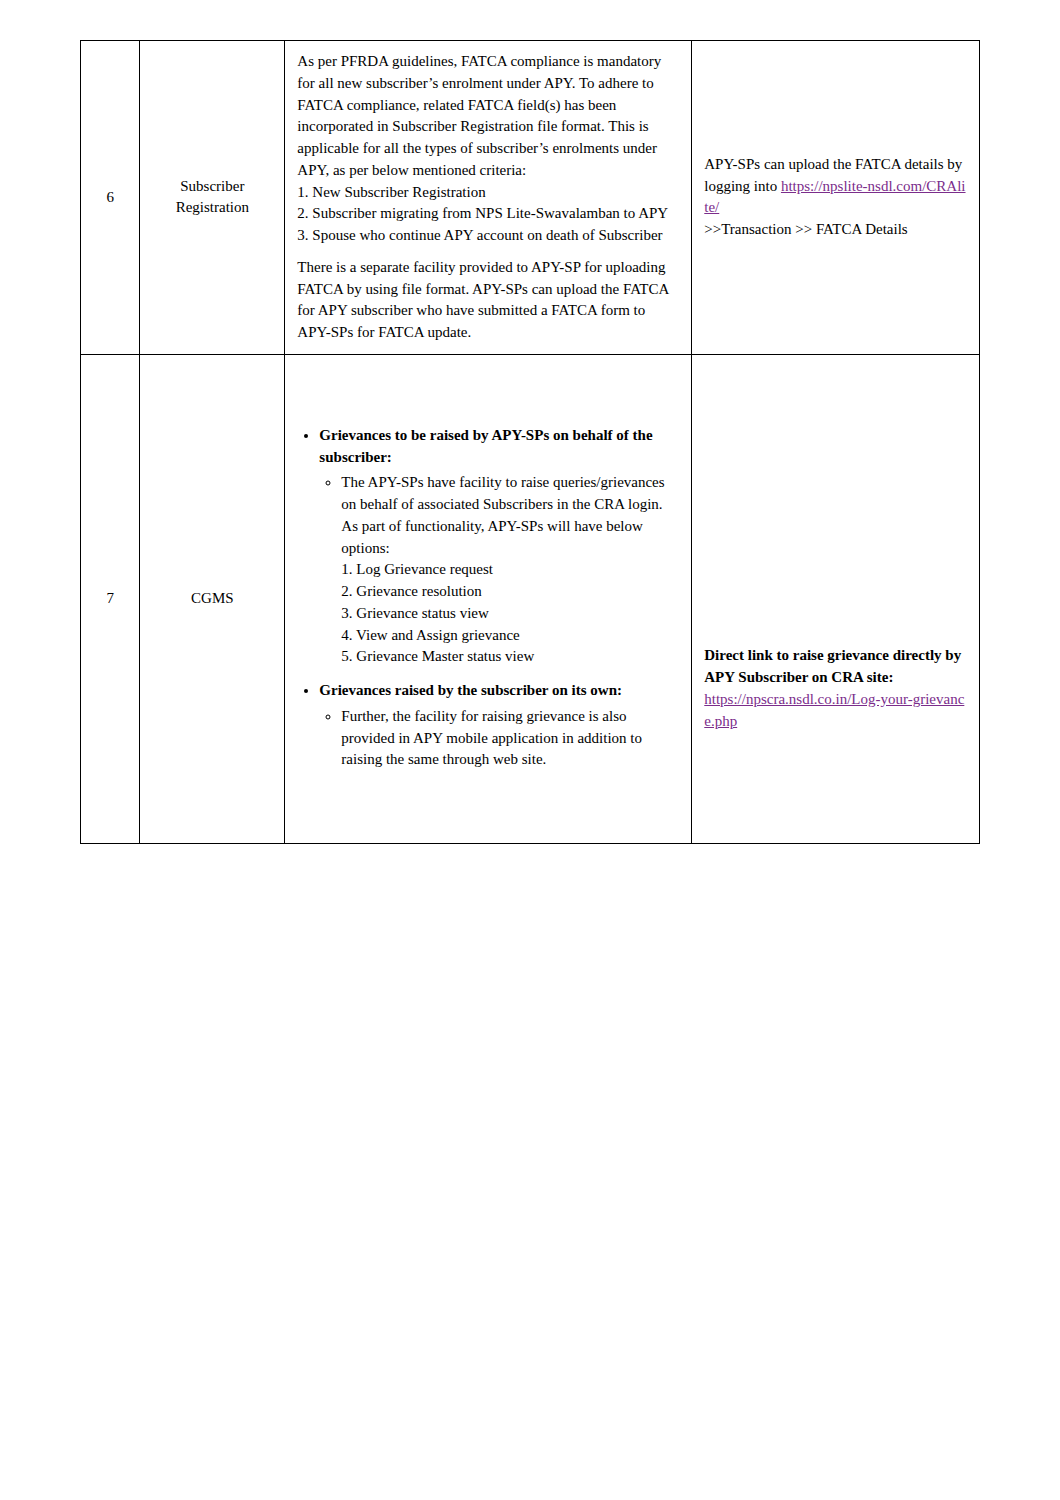| 6 | Subscriber Registration | As per PFRDA guidelines, FATCA compliance is mandatory for all new subscriber’s enrolment under APY. To adhere to FATCA compliance, related FATCA field(s) has been incorporated in Subscriber Registration file format. This is applicable for all the types of subscriber’s enrolments under APY, as per below mentioned criteria: 1. New Subscriber Registration 2. Subscriber migrating from NPS Lite-Swavalamban to APY 3. Spouse who continue APY account on death of Subscriber There is a separate facility provided to APY-SP for uploading FATCA by using file format. APY-SPs can upload the FATCA for APY subscriber who have submitted a FATCA form to APY-SPs for FATCA update. | APY-SPs can upload the FATCA details by logging into https://npslite-nsdl.com/CRAlite/ >>Transaction >> FATCA Details |
| 7 | CGMS | Grievances to be raised by APY-SPs on behalf of the subscriber: The APY-SPs have facility to raise queries/grievances on behalf of associated Subscribers in the CRA login. As part of functionality, APY-SPs will have below options: 1. Log Grievance request 2. Grievance resolution 3. Grievance status view 4. View and Assign grievance 5. Grievance Master status view Grievances raised by the subscriber on its own: Further, the facility for raising grievance is also provided in APY mobile application in addition to raising the same through web site. | Direct link to raise grievance directly by APY Subscriber on CRA site: https://npscra.nsdl.co.in/Log-your-grievance.php |